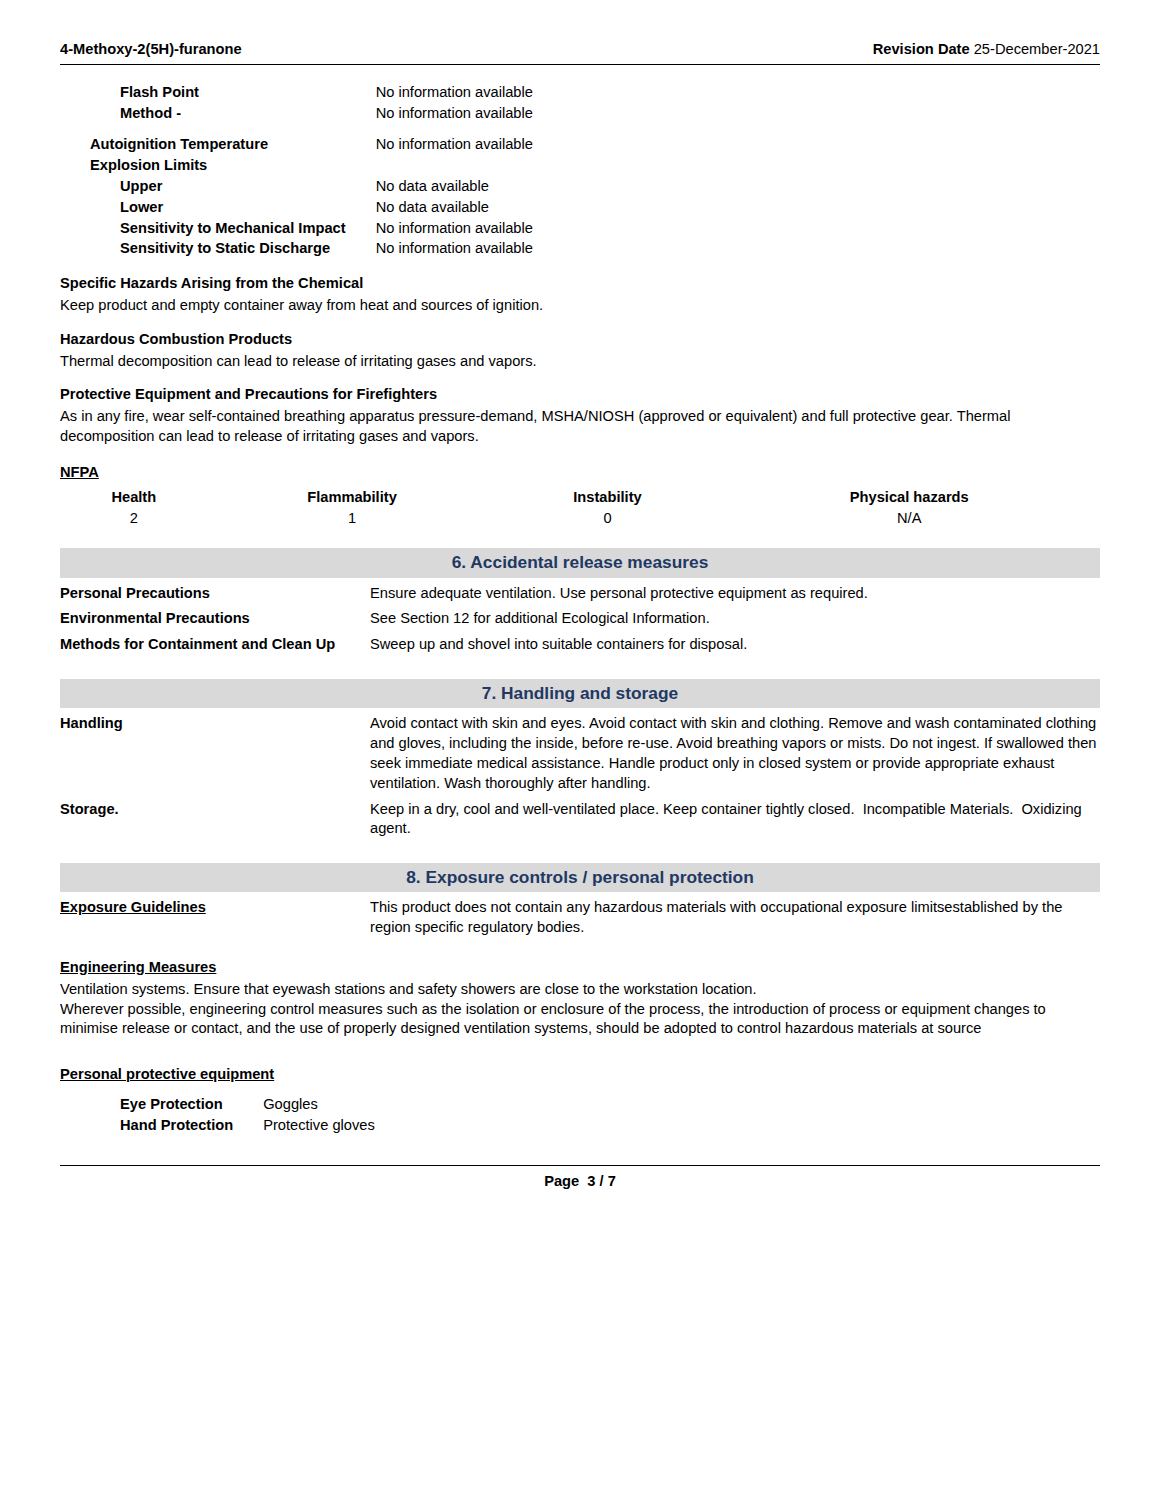4-Methoxy-2(5H)-furanone
Revision Date 25-December-2021
| Flash Point | No information available |
| Method - | No information available |
| Autoignition Temperature | No information available |
| Explosion Limits | |
| Upper | No data available |
| Lower | No data available |
| Sensitivity to Mechanical Impact | No information available |
| Sensitivity to Static Discharge | No information available |
Specific Hazards Arising from the Chemical
Keep product and empty container away from heat and sources of ignition.
Hazardous Combustion Products
Thermal decomposition can lead to release of irritating gases and vapors.
Protective Equipment and Precautions for Firefighters
As in any fire, wear self-contained breathing apparatus pressure-demand, MSHA/NIOSH (approved or equivalent) and full protective gear. Thermal decomposition can lead to release of irritating gases and vapors.
NFPA
| Health | Flammability | Instability | Physical hazards |
| --- | --- | --- | --- |
| 2 | 1 | 0 | N/A |
6. Accidental release measures
| Personal Precautions | Ensure adequate ventilation. Use personal protective equipment as required. |
| Environmental Precautions | See Section 12 for additional Ecological Information. |
| Methods for Containment and Clean Up | Sweep up and shovel into suitable containers for disposal. |
7. Handling and storage
| Handling | Avoid contact with skin and eyes. Avoid contact with skin and clothing. Remove and wash contaminated clothing and gloves, including the inside, before re-use. Avoid breathing vapors or mists. Do not ingest. If swallowed then seek immediate medical assistance. Handle product only in closed system or provide appropriate exhaust ventilation. Wash thoroughly after handling. |
| Storage. | Keep in a dry, cool and well-ventilated place. Keep container tightly closed. Incompatible Materials. Oxidizing agent. |
8. Exposure controls / personal protection
| Exposure Guidelines | This product does not contain any hazardous materials with occupational exposure limitsestablished by the region specific regulatory bodies. |
Engineering Measures
Ventilation systems. Ensure that eyewash stations and safety showers are close to the workstation location.
Wherever possible, engineering control measures such as the isolation or enclosure of the process, the introduction of process or equipment changes to minimise release or contact, and the use of properly designed ventilation systems, should be adopted to control hazardous materials at source
Personal protective equipment
| Eye Protection | Goggles |
| Hand Protection | Protective gloves |
Page 3 / 7